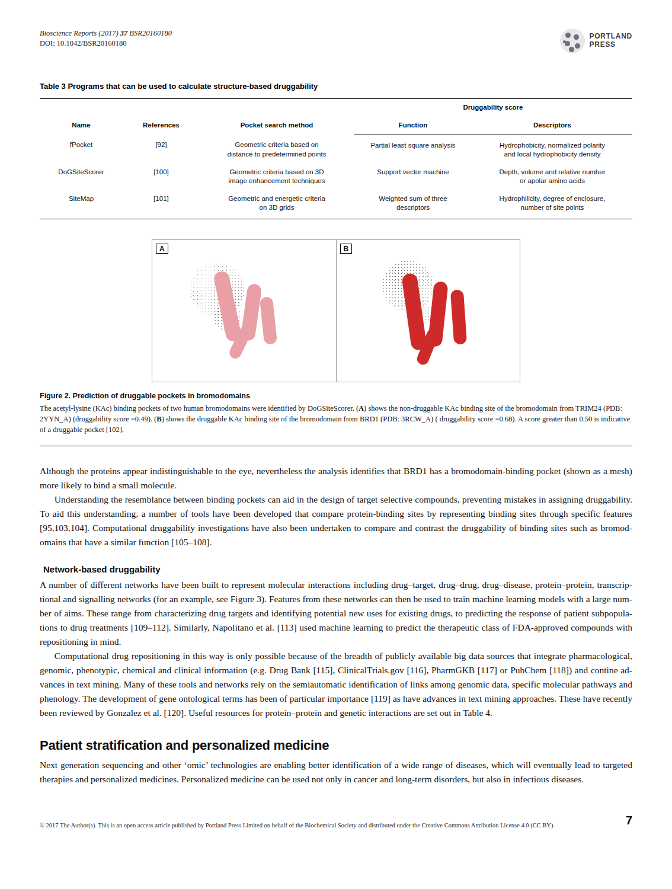Bioscience Reports (2017) 37 BSR20160180
DOI: 10.1042/BSR20160180
Portland
Press
Table 3 Programs that can be used to calculate structure-based druggability
| Name | References | Pocket search method | Druggability score |
| --- | --- | --- | --- |
| Function | Descriptors |
| fPocket | [92] | Geometric criteria based on distance to predetermined points | Partial least square analysis | Hydrophobicity, normalized polarity and local hydrophobicity density |
| DoGSiteScorer | [100] | Geometric criteria based on 3D image enhancement techniques | Support vector machine | Depth, volume and relative number or apolar amino acids |
| SiteMap | [101] | Geometric and energetic criteria on 3D grids | Weighted sum of three descriptors | Hydrophilicity, degree of enclosure, number of site points |
A
B
Figure 2. Prediction of druggable pockets in bromodomains The acetyl-lysine (KAc) binding pockets of two human bromodomains were identified by DoGSiteScorer. (A) shows the non-druggable KAc binding site of the bromodomain from TRIM24 (PDB: 2YYN_A) (druggability score =0.49). (B) shows the druggable KAc binding site of the bromodomain from BRD1 (PDB: 3RCW_A) ( druggability score =0.68). A score greater than 0.50 is indicative of a druggable pocket [102].
Although the proteins appear indistinguishable to the eye, nevertheless the analysis identifies that BRD1 has a bromodomain-binding pocket (shown as a mesh) more likely to bind a small molecule.
Understanding the resemblance between binding pockets can aid in the design of target selective compounds, preventing mistakes in assigning druggability. To aid this understanding, a number of tools have been developed that compare protein-binding sites by representing binding sites through specific features [95,103,104]. Computational druggability investigations have also been undertaken to compare and contrast the druggability of binding sites such as bromodomains that have a similar function [105–108].
Network-based druggability
A number of different networks have been built to represent molecular interactions including drug–target, drug–drug, drug–disease, protein–protein, transcriptional and signalling networks (for an example, see Figure 3). Features from these networks can then be used to train machine learning models with a large number of aims. These range from characterizing drug targets and identifying potential new uses for existing drugs, to predicting the response of patient subpopulations to drug treatments [109–112]. Similarly, Napolitano et al. [113] used machine learning to predict the therapeutic class of FDA-approved compounds with repositioning in mind.
Computational drug repositioning in this way is only possible because of the breadth of publicly available big data sources that integrate pharmacological, genomic, phenotypic, chemical and clinical information (e.g. Drug Bank [115], ClinicalTrials.gov [116], PharmGKB [117] or PubChem [118]) and contine advances in text mining. Many of these tools and networks rely on the semiautomatic identification of links among genomic data, specific molecular pathways and phenology. The development of gene ontological terms has been of particular importance [119] as have advances in text mining approaches. These have recently been reviewed by Gonzalez et al. [120]. Useful resources for protein–protein and genetic interactions are set out in Table 4.
Patient stratification and personalized medicine
Next generation sequencing and other ‘omic’ technologies are enabling better identification of a wide range of diseases, which will eventually lead to targeted therapies and personalized medicines. Personalized medicine can be used not only in cancer and long-term disorders, but also in infectious diseases.
© 2017 The Author(s). This is an open access article published by Portland Press Limited on behalf of the Biochemical Society and distributed under the Creative Commons Attribution License 4.0 (CC BY).
7